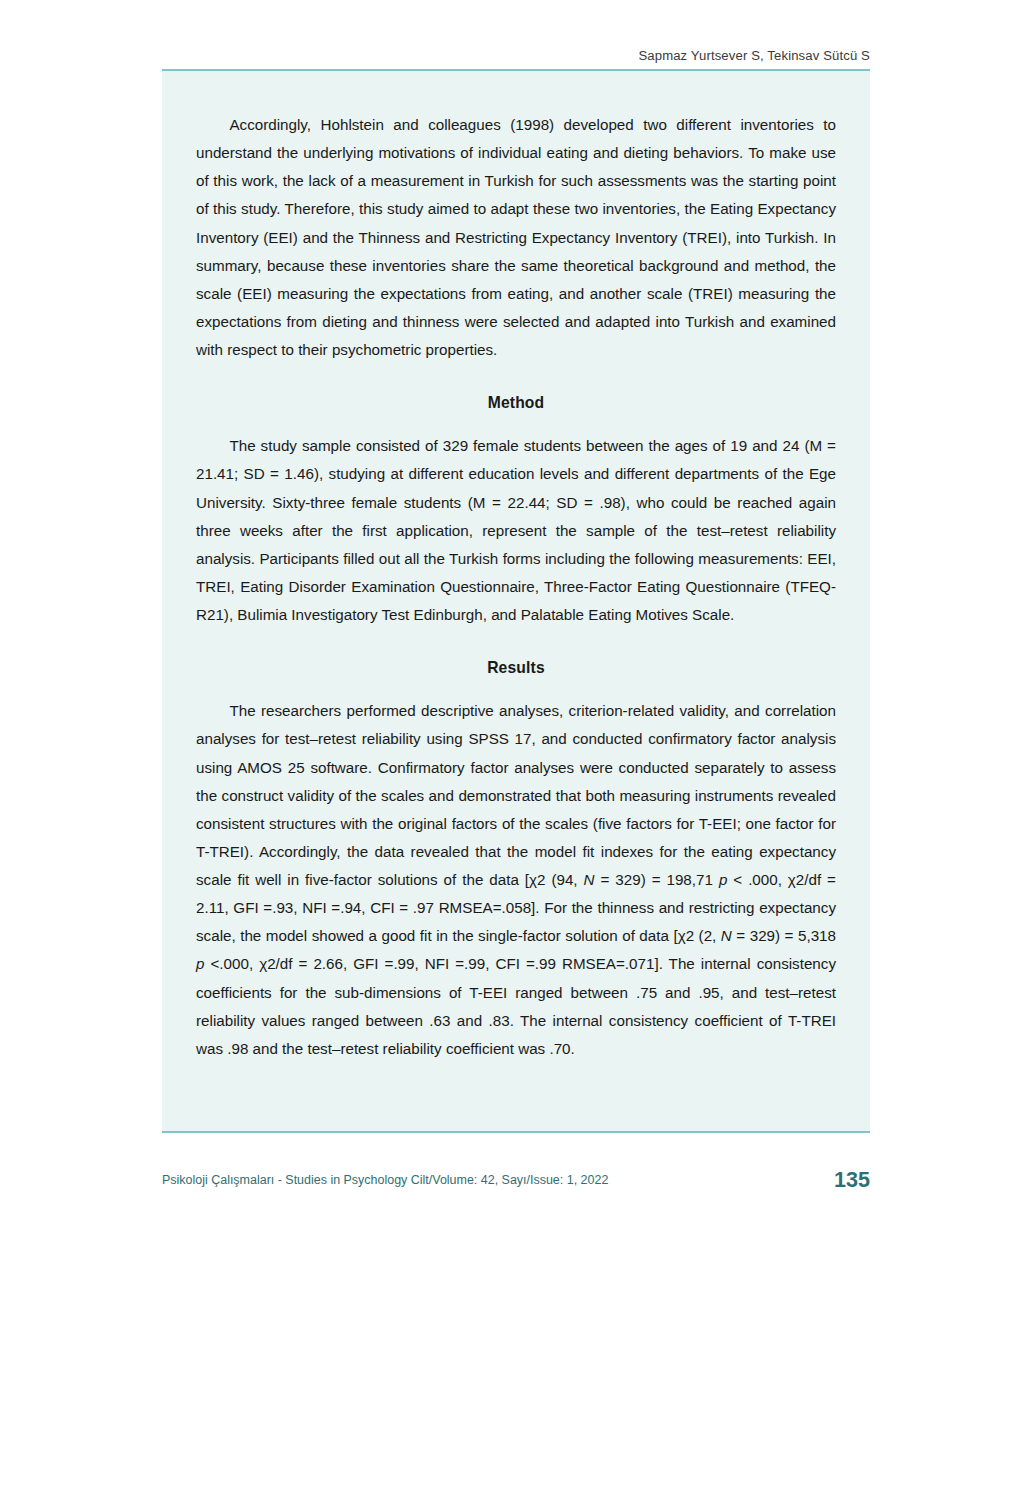Sapmaz Yurtsever S, Tekinsav Sütcü S
Accordingly, Hohlstein and colleagues (1998) developed two different inventories to understand the underlying motivations of individual eating and dieting behaviors. To make use of this work, the lack of a measurement in Turkish for such assessments was the starting point of this study. Therefore, this study aimed to adapt these two inventories, the Eating Expectancy Inventory (EEI) and the Thinness and Restricting Expectancy Inventory (TREI), into Turkish. In summary, because these inventories share the same theoretical background and method, the scale (EEI) measuring the expectations from eating, and another scale (TREI) measuring the expectations from dieting and thinness were selected and adapted into Turkish and examined with respect to their psychometric properties.
Method
The study sample consisted of 329 female students between the ages of 19 and 24 (M = 21.41; SD = 1.46), studying at different education levels and different departments of the Ege University. Sixty-three female students (M = 22.44; SD = .98), who could be reached again three weeks after the first application, represent the sample of the test–retest reliability analysis. Participants filled out all the Turkish forms including the following measurements: EEI, TREI, Eating Disorder Examination Questionnaire, Three-Factor Eating Questionnaire (TFEQ-R21), Bulimia Investigatory Test Edinburgh, and Palatable Eating Motives Scale.
Results
The researchers performed descriptive analyses, criterion-related validity, and correlation analyses for test–retest reliability using SPSS 17, and conducted confirmatory factor analysis using AMOS 25 software. Confirmatory factor analyses were conducted separately to assess the construct validity of the scales and demonstrated that both measuring instruments revealed consistent structures with the original factors of the scales (five factors for T-EEI; one factor for T-TREI). Accordingly, the data revealed that the model fit indexes for the eating expectancy scale fit well in five-factor solutions of the data [χ2 (94, N = 329) = 198,71 p < .000, χ2/df = 2.11, GFI =.93, NFI =.94, CFI = .97 RMSEA=.058]. For the thinness and restricting expectancy scale, the model showed a good fit in the single-factor solution of data [χ2 (2, N = 329) = 5,318 p <.000, χ2/df = 2.66, GFI =.99, NFI =.99, CFI =.99 RMSEA=.071]. The internal consistency coefficients for the sub-dimensions of T-EEI ranged between .75 and .95, and test–retest reliability values ranged between .63 and .83. The internal consistency coefficient of T-TREI was .98 and the test–retest reliability coefficient was .70.
Psikoloji Çalışmaları - Studies in Psychology Cilt/Volume: 42, Sayı/Issue: 1, 2022
135